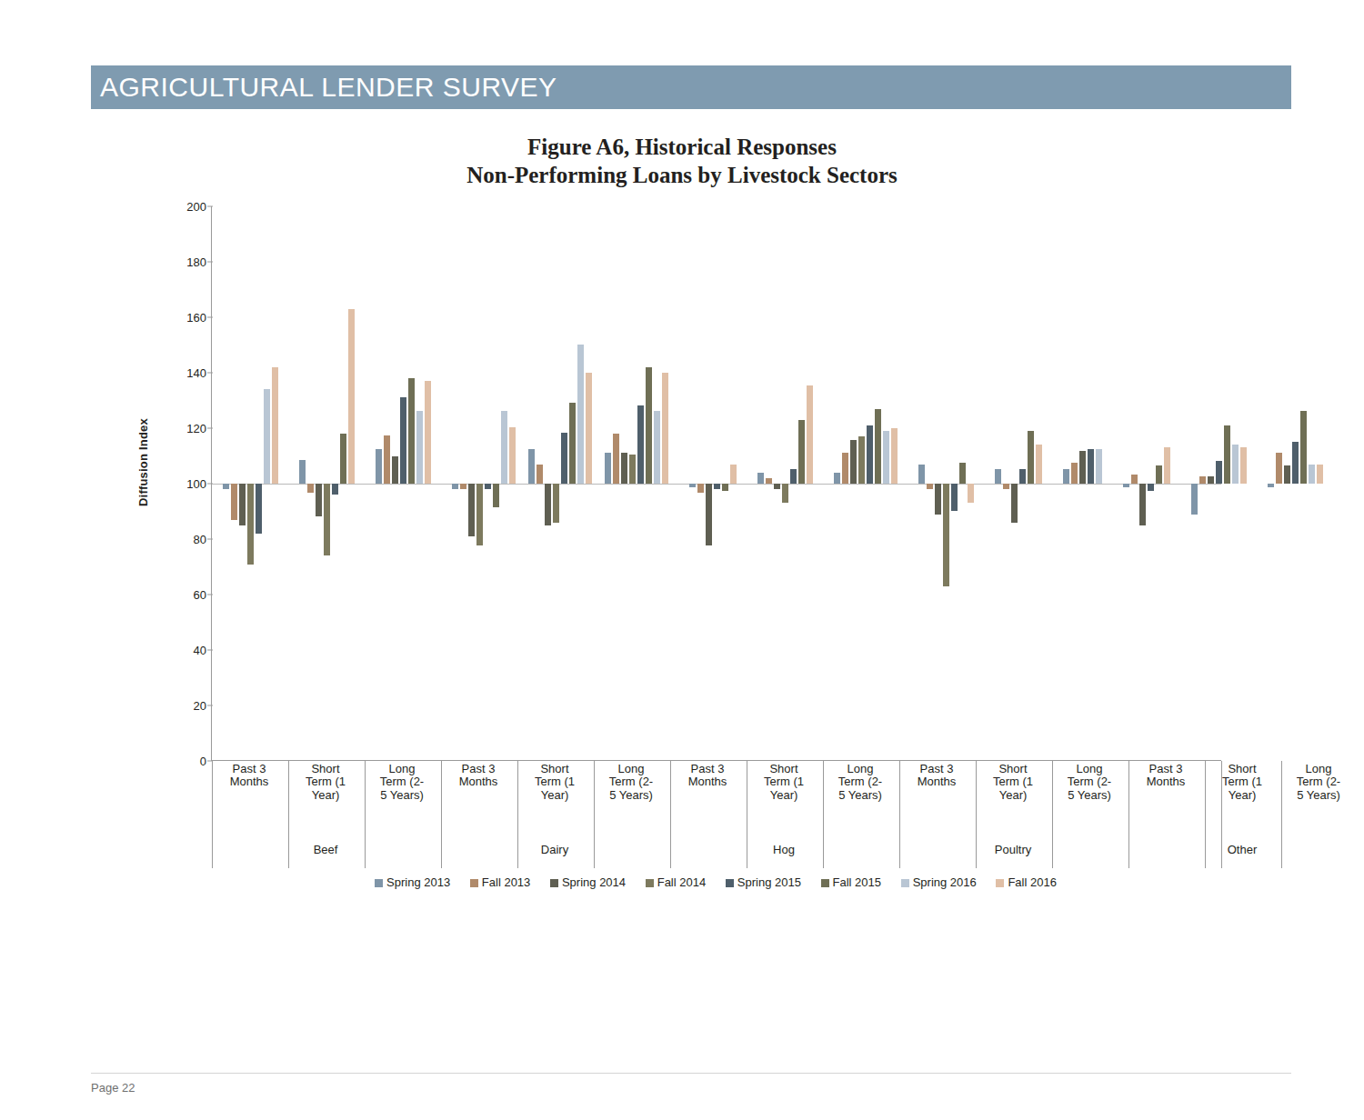AGRICULTURAL LENDER SURVEY
Figure A6, Historical Responses
Non-Performing Loans by Livestock Sectors
Diffusion Index
200
180
160
140
120
100
80
60
40
20
0
Past 3
Months
Short
Term (1
Year)
Long
Term (2-
5 Years)
Past 3
Months
Short
Term (1
Year)
Long
Term (2-
5 Years)
Past 3
Months
Short
Term (1
Year)
Long
Term (2-
5 Years)
Past 3
Months
Short
Term (1
Year)
Long
Term (2-
5 Years)
Past 3
Months
Short
Term (1
Year)
Long
Term (2-
5 Years)
Beef
Dairy
Hog
Poultry
Other
Spring 2013 Fall 2013 Spring 2014 Fall 2014 Spring 2015 Fall 2015 Spring 2016 Fall 2016
Page 22